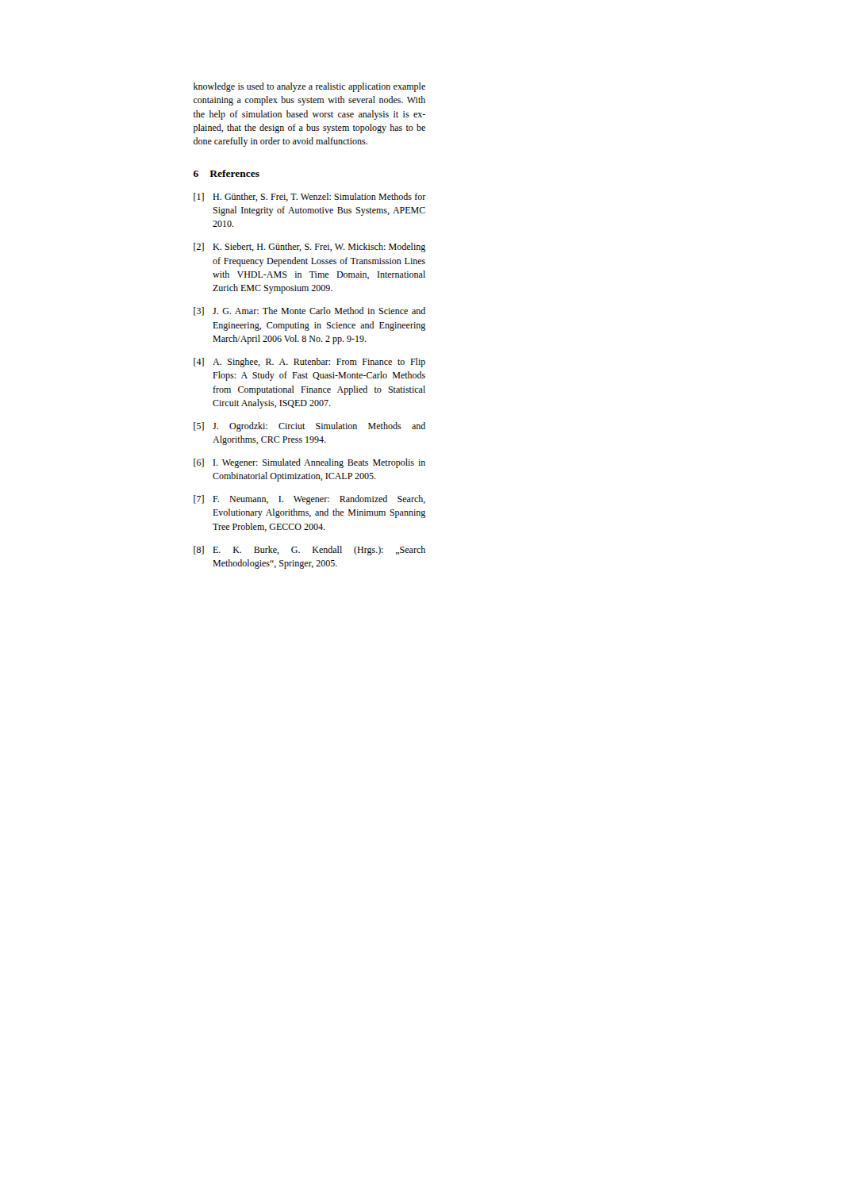knowledge is used to analyze a realistic application example containing a complex bus system with several nodes. With the help of simulation based worst case analysis it is explained, that the design of a bus system topology has to be done carefully in order to avoid malfunctions.
6 References
[1] H. Günther, S. Frei, T. Wenzel: Simulation Methods for Signal Integrity of Automotive Bus Systems, APEMC 2010.
[2] K. Siebert, H. Günther, S. Frei, W. Mickisch: Modeling of Frequency Dependent Losses of Transmission Lines with VHDL-AMS in Time Domain, International Zurich EMC Symposium 2009.
[3] J. G. Amar: The Monte Carlo Method in Science and Engineering, Computing in Science and Engineering March/April 2006 Vol. 8 No. 2 pp. 9-19.
[4] A. Singhee, R. A. Rutenbar: From Finance to Flip Flops: A Study of Fast Quasi-Monte-Carlo Methods from Computational Finance Applied to Statistical Circuit Analysis, ISQED 2007.
[5] J. Ogrodzki: Circiut Simulation Methods and Algorithms, CRC Press 1994.
[6] I. Wegener: Simulated Annealing Beats Metropolis in Combinatorial Optimization, ICALP 2005.
[7] F. Neumann, I. Wegener: Randomized Search, Evolutionary Algorithms, and the Minimum Spanning Tree Problem, GECCO 2004.
[8] E. K. Burke, G. Kendall (Hrgs.): „Search Methodologies“, Springer, 2005.